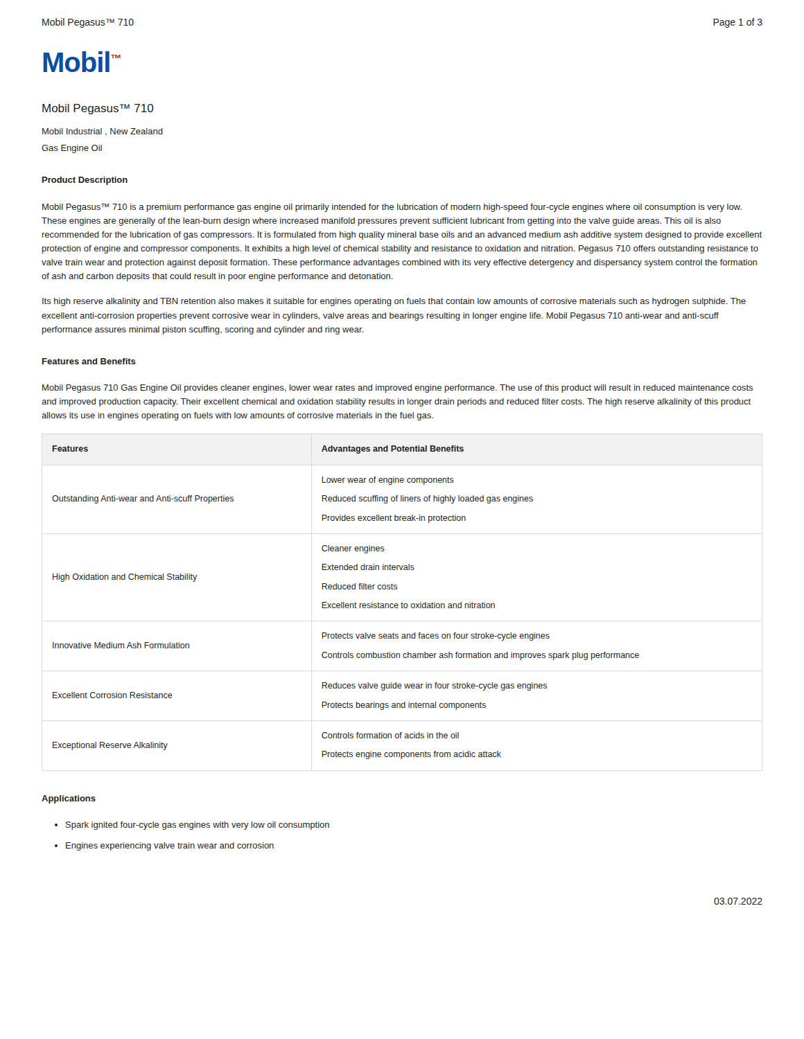Mobil Pegasus™ 710 Page 1 of 3
Mobil™
Mobil Pegasus™ 710
Mobil Industrial , New Zealand
Gas Engine Oil
Product Description
Mobil Pegasus™ 710 is a premium performance gas engine oil primarily intended for the lubrication of modern high-speed four-cycle engines where oil consumption is very low. These engines are generally of the lean-burn design where increased manifold pressures prevent sufficient lubricant from getting into the valve guide areas. This oil is also recommended for the lubrication of gas compressors. It is formulated from high quality mineral base oils and an advanced medium ash additive system designed to provide excellent protection of engine and compressor components. It exhibits a high level of chemical stability and resistance to oxidation and nitration. Pegasus 710 offers outstanding resistance to valve train wear and protection against deposit formation. These performance advantages combined with its very effective detergency and dispersancy system control the formation of ash and carbon deposits that could result in poor engine performance and detonation.
Its high reserve alkalinity and TBN retention also makes it suitable for engines operating on fuels that contain low amounts of corrosive materials such as hydrogen sulphide. The excellent anti-corrosion properties prevent corrosive wear in cylinders, valve areas and bearings resulting in longer engine life. Mobil Pegasus 710 anti-wear and anti-scuff performance assures minimal piston scuffing, scoring and cylinder and ring wear.
Features and Benefits
Mobil Pegasus 710 Gas Engine Oil provides cleaner engines, lower wear rates and improved engine performance. The use of this product will result in reduced maintenance costs and improved production capacity. Their excellent chemical and oxidation stability results in longer drain periods and reduced filter costs. The high reserve alkalinity of this product allows its use in engines operating on fuels with low amounts of corrosive materials in the fuel gas.
| Features | Advantages and Potential Benefits |
| --- | --- |
| Outstanding Anti-wear and Anti-scuff Properties | Lower wear of engine components Reduced scuffing of liners of highly loaded gas engines Provides excellent break-in protection |
| High Oxidation and Chemical Stability | Cleaner engines Extended drain intervals Reduced filter costs Excellent resistance to oxidation and nitration |
| Innovative Medium Ash Formulation | Protects valve seats and faces on four stroke-cycle engines Controls combustion chamber ash formation and improves spark plug performance |
| Excellent Corrosion Resistance | Reduces valve guide wear in four stroke-cycle gas engines Protects bearings and internal components |
| Exceptional Reserve Alkalinity | Controls formation of acids in the oil Protects engine components from acidic attack |
Applications
Spark ignited four-cycle gas engines with very low oil consumption
Engines experiencing valve train wear and corrosion
03.07.2022